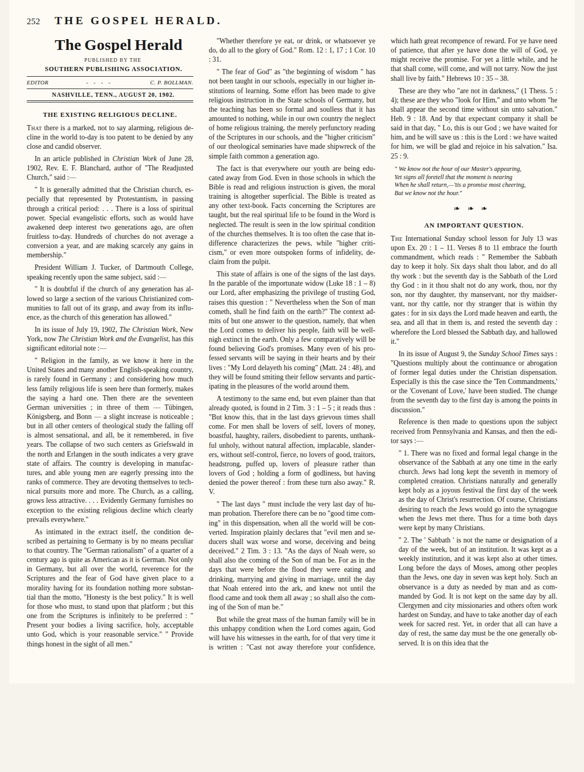252 The Gospel Herald.
The Gospel Herald
Published by the
Southern Publishing Association.
EDITOR - - - - C. P. BOLLMAN.
Nashville, Tenn., August 20, 1902.
The Existing Religious Decline.
That there is a marked, not to say alarming, religious decline in the world to-day is too patent to be denied by any close and candid observer.
In an article published in Christian Work of June 28, 1902, Rev. E. F. Blanchard, author of "The Readjusted Church," said :—
" It is generally admitted that the Christian church, especially that represented by Protestantism, in passing through a critical period: . . . There is a loss of spiritual power. Special evangelistic efforts, such as would have awakened deep interest two generations ago, are often fruitless to-day. Hundreds of churches do not average a conversion a year, and are making scarcely any gains in membership."
President William J. Tucker, of Dartmouth College, speaking recently upon the same subject, said :—
" It is doubtful if the church of any generation has allowed so large a section of the various Christianized communities to fall out of its grasp, and away from its influence, as the church of this generation has allowed."
In its issue of July 19, 1902, The Christian Work, New York, now The Christian Work and the Evangelist, has this significant editorial note :—
" Religion in the family, as we know it here in the United States and many another English-speaking country, is rarely found in Germany ; and considering how much less family religious life is seen here than formerly, makes the saying a hard one. Then there are the seventeen German universities ; in three of them — Tübingen, Königsberg, and Bonn — a slight increase is noticeable ; but in all other centers of theological study the falling off is almost sensational, and all, be it remembered, in five years. The collapse of two such centers as Griefswald in the north and Erlangen in the south indicates a very grave state of affairs. The country is developing in manufactures, and able young men are eagerly pressing into the ranks of commerce. They are devoting themselves to technical pursuits more and more. The Church, as a calling, grows less attractive. . . . Evidently Germany furnishes no exception to the existing religious decline which clearly prevails everywhere."
As intimated in the extract itself, the condition described as pertaining to Germany is by no means peculiar to that country. The "German rationalism" of a quarter of a century ago is quite as American as it is German. Not only in Germany, but all over the world, reverence for the Scriptures and the fear of God have given place to a morality having for its foundation nothing more substantial than the motto, "Honesty is the best policy." It is well for those who must, to stand upon that platform ; but this one from the Scriptures is infinitely to be preferred : " Present your bodies a living sacrifice, holy, acceptable unto God, which is your reasonable service." " Provide things honest in the sight of all men."
"Whether therefore ye eat, or drink, or whatsoever ye do, do all to the glory of God." Rom. 12 : 1, 17 ; 1 Cor. 10 : 31.
" The fear of God" as "the beginning of wisdom " has not been taught in our schools, especially in our higher institutions of learning. Some effort has been made to give religious instruction in the State schools of Germany, but the teaching has been so formal and soulless that it has amounted to nothing, while in our own country the neglect of home religious training, the merely perfunctory reading of the Scriptures in our schools, and the "higher criticism" of our theological seminaries have made shipwreck of the simple faith common a generation ago.
The fact is that everywhere our youth are being educated away from God. Even in those schools in which the Bible is read and religious instruction is given, the moral training is altogether superficial. The Bible is treated as any other text-book. Facts concerning the Scriptures are taught, but the real spiritual life to be found in the Word is neglected. The result is seen in the low spiritual condition of the churches themselves. It is too often the case that indifference characterizes the pews, while "higher criticism," or even more outspoken forms of infidelity, declaim from the pulpit.
This state of affairs is one of the signs of the last days. In the parable of the importunate widow (Luke 18 : 1 – 8) our Lord, after emphasizing the privilege of trusting God, raises this question : " Nevertheless when the Son of man cometh, shall he find faith on the earth?" The context admits of but one answer to the question, namely, that when the Lord comes to deliver his people, faith will be well-nigh extinct in the earth. Only a few comparatively will be found believing God's promises. Many even of his professed servants will be saying in their hearts and by their lives : "My Lord delayeth his coming" (Matt. 24 : 48), and they will be found smiting their fellow servants and participating in the pleasures of the world around them.
A testimony to the same end, but even plainer than that already quoted, is found in 2 Tim. 3 : 1 – 5 ; it reads thus : "But know this, that in the last days grievous times shall come. For men shall be lovers of self, lovers of money, boastful, haughty, railers, disobedient to parents, unthankful unholy, without natural affection, implacable, slanderers, without self-control, fierce, no lovers of good, traitors, headstrong, puffed up, lovers of pleasure rather than lovers of God ; holding a form of godliness, but having denied the power thereof : from these turn also away." R. V.
" The last days " must include the very last day of human probation. Therefore there can be no "good time coming" in this dispensation, when all the world will be converted. Inspiration plainly declares that "evil men and seducers shall wax worse and worse, deceiving and being deceived." 2 Tim. 3 : 13. "As the days of Noah were, so shall also the coming of the Son of man be. For as in the days that were before the flood they were eating and drinking, marrying and giving in marriage, until the day that Noah entered into the ark, and knew not until the flood came and took them all away ; so shall also the coming of the Son of man be."
But while the great mass of the human family will be in this unhappy condition when the Lord comes again, God will have his witnesses in the earth, for of that very time it is written : "Cast not away therefore your confidence, which hath great recompence of reward. For ye have need of patience, that after ye have done the will of God, ye might receive the promise. For yet a little while, and he that shall come, will come, and will not tarry. Now the just shall live by faith." Hebrews 10 : 35 – 38.
These are they who "are not in darkness," (1 Thess. 5 : 4); these are they who "look for Him," and unto whom "he shall appear the second time without sin unto salvation." Heb. 9 : 18. And by that expectant company it shall be said in that day, " Lo, this is our God ; we have waited for him, and he will save us : this is the Lord : we have waited for him, we will be glad and rejoice in his salvation." Isa. 25 : 9.
" We know not the hour of our Master's appearing, Yet signs all foretell that the moment is nearing When he shall return,—'tis a promise most cheering, But we know not the hour."
❧❧❧
An Important Question.
The International Sunday school lesson for July 13 was upon Ex. 20 : 1 – 11. Verses 8 to 11 embrace the fourth commandment, which reads : " Remember the Sabbath day to keep it holy. Six days shalt thou labor, and do all thy work : but the seventh day is the Sabbath of the Lord thy God : in it thou shalt not do any work, thou, nor thy son, nor thy daughter, thy manservant, nor thy maidservant, nor thy cattle, nor thy stranger that is within thy gates : for in six days the Lord made heaven and earth, the sea, and all that in them is, and rested the seventh day : wherefore the Lord blessed the Sabbath day, and hallowed it."
In its issue of August 9, the Sunday School Times says : "Questions multiply about the continuance or abrogation of former legal duties under the Christian dispensation. Especially is this the case since the 'Ten Commandments,' or the 'Covenant of Love,' have been studied. The change from the seventh day to the first day is among the points in discussion."
Reference is then made to questions upon the subject received from Pennsylvania and Kansas, and then the editor says :—
" 1. There was no fixed and formal legal change in the observance of the Sabbath at any one time in the early church. Jews had long kept the seventh in memory of completed creation. Christians naturally and generally kept holy as a joyous festival the first day of the week as the day of Christ's resurrection. Of course, Christians desiring to reach the Jews would go into the synagogue when the Jews met there. Thus for a time both days were kept by many Christians.
" 2. The ' Sabbath ' is not the name or designation of a day of the week, but of an institution. It was kept as a weekly institution, and it was kept also at other times. Long before the days of Moses, among other peoples than the Jews, one day in seven was kept holy. Such an observance is a duty as needed by man and as commanded by God. It is not kept on the same day by all. Clergymen and city missionaries and others often work hardest on Sunday, and have to take another day of each week for sacred rest. Yet, in order that all can have a day of rest, the same day must be the one generally observed. It is on this idea that the